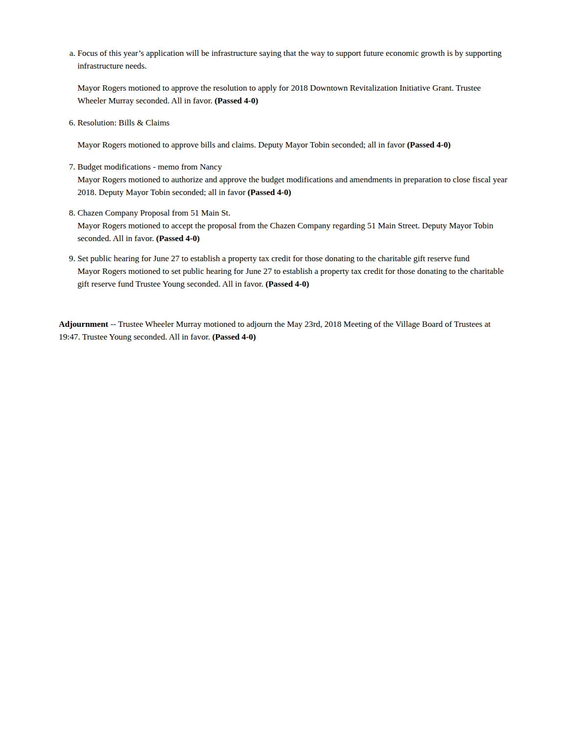Focus of this year’s application will be infrastructure saying that the way to support future economic growth is by supporting infrastructure needs.
Mayor Rogers motioned to approve the resolution to apply for 2018 Downtown Revitalization Initiative Grant. Trustee Wheeler Murray seconded. All in favor. (Passed 4-0)
Resolution: Bills & Claims
Mayor Rogers motioned to approve bills and claims. Deputy Mayor Tobin seconded; all in favor (Passed 4-0)
Budget modifications - memo from Nancy
Mayor Rogers motioned to authorize and approve the budget modifications and amendments in preparation to close fiscal year 2018. Deputy Mayor Tobin seconded; all in favor (Passed 4-0)
Chazen Company Proposal from 51 Main St.
Mayor Rogers motioned to accept the proposal from the Chazen Company regarding 51 Main Street. Deputy Mayor Tobin seconded. All in favor. (Passed 4-0)
Set public hearing for June 27 to establish a property tax credit for those donating to the charitable gift reserve fund
Mayor Rogers motioned to set public hearing for June 27 to establish a property tax credit for those donating to the charitable gift reserve fund Trustee Young seconded. All in favor. (Passed 4-0)
Adjournment -- Trustee Wheeler Murray motioned to adjourn the May 23rd, 2018 Meeting of the Village Board of Trustees at 19:47. Trustee Young seconded. All in favor. (Passed 4-0)